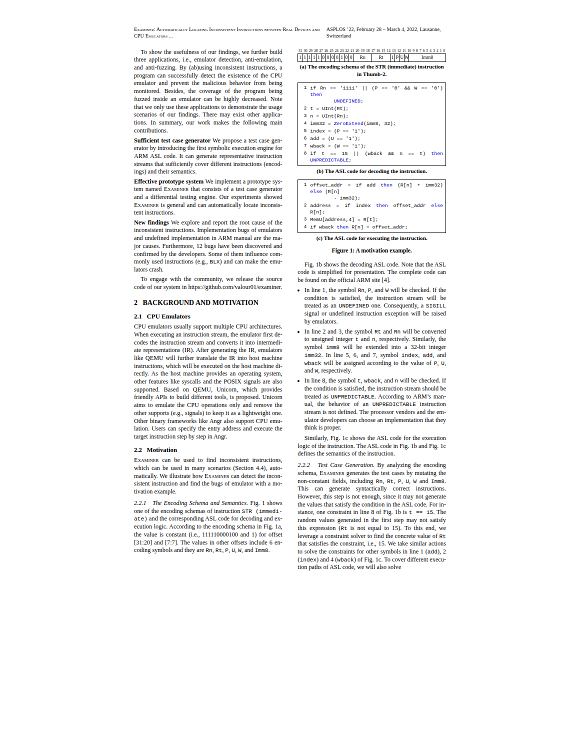Examiner: Automatically Locating Inconsistent Instructions between Real Devices and CPU Emulators ...
ASPLOS ’22, February 28 – March 4, 2022, Lausanne, Switzerland
To show the usefulness of our findings, we further build three applications, i.e., emulator detection, anti-emulation, and anti-fuzzing. By (ab)using inconsistent instructions, a program can successfully detect the existence of the CPU emulator and prevent the malicious behavior from being monitored. Besides, the coverage of the program being fuzzed inside an emulator can be highly decreased. Note that we only use these applications to demonstrate the usage scenarios of our findings. There may exist other applications. In summary, our work makes the following main contributions.
Sufficient test case generator We propose a test case generator by introducing the first symbolic execution engine for ARM ASL code. It can generate representative instruction streams that sufficiently cover different instructions (encodings) and their semantics.
Effective prototype system We implement a prototype system named Examiner that consists of a test case generator and a differential testing engine. Our experiments showed Examiner is general and can automatically locate inconsistent instructions.
New findings We explore and report the root cause of the inconsistent instructions. Implementation bugs of emulators and undefined implementation in ARM manual are the major causes. Furthermore, 12 bugs have been discovered and confirmed by the developers. Some of them influence commonly used instructions (e.g., BLX) and can make the emulators crash.
To engage with the community, we release the source code of our system in https://github.com/valour01/examiner.
2 BACKGROUND AND MOTIVATION
2.1 CPU Emulators
CPU emulators usually support multiple CPU architectures. When executing an instruction stream, the emulator first decodes the instruction stream and converts it into intermediate representations (IR). After generating the IR, emulators like QEMU will further translate the IR into host machine instructions, which will be executed on the host machine directly. As the host machine provides an operating system, other features like syscalls and the POSIX signals are also supported. Based on QEMU, Unicorn, which provides friendly APIs to build different tools, is proposed. Unicorn aims to emulate the CPU operations only and remove the other supports (e.g., signals) to keep it as a lightweight one. Other binary frameworks like Angr also support CPU emulation. Users can specify the entry address and execute the target instruction step by step in Angr.
2.2 Motivation
Examiner can be used to find inconsistent instructions, which can be used in many scenarios (Section 4.4), automatically. We illustrate how Examiner can detect the inconsistent instruction and find the bugs of emulator with a motivation example.
2.2.1 The Encoding Schema and Semantics. Fig. 1 shows one of the encoding schemas of instruction STR (immediate) and the corresponding ASL code for decoding and execution logic. According to the encoding schema in Fig. 1a, the value is constant (i.e., 111110000100 and 1) for offset [31:20] and [7:7]. The values in other offsets include 6 encoding symbols and they are Rn, Rt, P, U, W, and Imm8.
313029282726252423222120191817161514131211109876543210
| 1 | 1 | 1 | 1 | 1 | 0 | 0 | 0 | 0 | 1 | 0 | 0 | Rn | Rt | 1 | P | U | W | Imm8 |
(a) The encoding schema of the STR (immediate) instruction in Thumb-2.
| 1 | if Rn == '1111' // (P == '0' && W == '0') then UNDEFINED ; |
| 2 | t = UInt(Rt); |
| 3 | n = UInt(Rn); |
| 4 | imm32 = ZeroExtend (imm8, 32); |
| 5 | index = (P == '1'); |
| 6 | add = (U == '1'); |
| 7 | wback = (W == '1'); |
| 8 | if t == 15 // (wback && n == t) then UNPREDICTABLE ; |
(b) The ASL code for decoding the instruction.
| 1 | offset_addr = if add then (R[n] + imm32) else (R[n] - imm32); |
| 2 | address = if index then offset_addr else R[n]; |
| 3 | MemU[address,4] = R[t]; |
| 4 | if wback then R[n] = offset_addr; |
(c) The ASL code for executing the instruction.
Figure 1: A motivation example.
Fig. 1b shows the decoding ASL code. Note that the ASL code is simplified for presentation. The complete code can be found on the official ARM site [4].
In line 1, the symbol Rn, P, and W will be checked. If the condition is satisfied, the instruction stream will be treated as an UNDEFINED one. Consequently, a SIGILL signal or undefined instruction exception will be raised by emulators.
In line 2 and 3, the symbol Rt and Rn will be converted to unsigned integer t and n, respectively. Similarly, the symbol imm8 will be extended into a 32-bit integer imm32. In line 5, 6, and 7, symbol index, add, and wback will be assigned according to the value of P, U, and W, respectively.
In line 8, the symbol t, wback, and n will be checked. If the condition is satisfied, the instruction stream should be treated as UNPREDICTABLE. According to ARM’s manual, the behavior of an UNPREDICTABLE instruction stream is not defined. The processor vendors and the emulator developers can choose an implementation that they think is proper.
Similarly, Fig. 1c shows the ASL code for the execution logic of the instruction. The ASL code in Fig. 1b and Fig. 1c defines the semantics of the instruction.
2.2.2 Test Case Generation. By analyzing the encoding schema, Examiner generates the test cases by mutating the non-constant fields, including Rn, Rt, P, U, W and Imm8. This can generate syntactically correct instructions. However, this step is not enough, since it may not generate the values that satisfy the condition in the ASL code. For instance, one constraint in line 8 of Fig. 1b is t == 15. The random values generated in the first step may not satisfy this expression (Rt is not equal to 15). To this end, we leverage a constraint solver to find the concrete value of Rt that satisfies the constraint, i.e., 15. We take similar actions to solve the constraints for other symbols in line 1 (add), 2 (index) and 4 (wback) of Fig. 1c. To cover different execution paths of ASL code, we will also solve